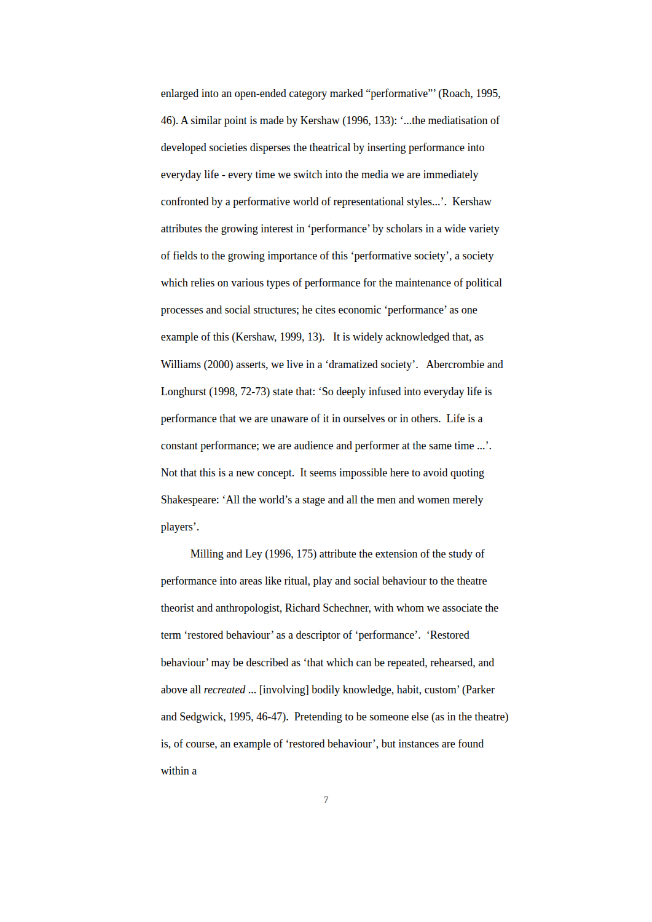enlarged into an open-ended category marked “performative”’ (Roach, 1995, 46). A similar point is made by Kershaw (1996, 133): ‘...the mediatisation of developed societies disperses the theatrical by inserting performance into everyday life - every time we switch into the media we are immediately confronted by a performative world of representational styles...’. Kershaw attributes the growing interest in ‘performance’ by scholars in a wide variety of fields to the growing importance of this ‘performative society’, a society which relies on various types of performance for the maintenance of political processes and social structures; he cites economic ‘performance’ as one example of this (Kershaw, 1999, 13). It is widely acknowledged that, as Williams (2000) asserts, we live in a ‘dramatized society’. Abercrombie and Longhurst (1998, 72-73) state that: ‘So deeply infused into everyday life is performance that we are unaware of it in ourselves or in others. Life is a constant performance; we are audience and performer at the same time ...’. Not that this is a new concept. It seems impossible here to avoid quoting Shakespeare: ‘All the world’s a stage and all the men and women merely players’.
Milling and Ley (1996, 175) attribute the extension of the study of performance into areas like ritual, play and social behaviour to the theatre theorist and anthropologist, Richard Schechner, with whom we associate the term ‘restored behaviour’ as a descriptor of ‘performance’. ‘Restored behaviour’ may be described as ‘that which can be repeated, rehearsed, and above all recreated ... [involving] bodily knowledge, habit, custom’ (Parker and Sedgwick, 1995, 46-47). Pretending to be someone else (as in the theatre) is, of course, an example of ‘restored behaviour’, but instances are found within a
7